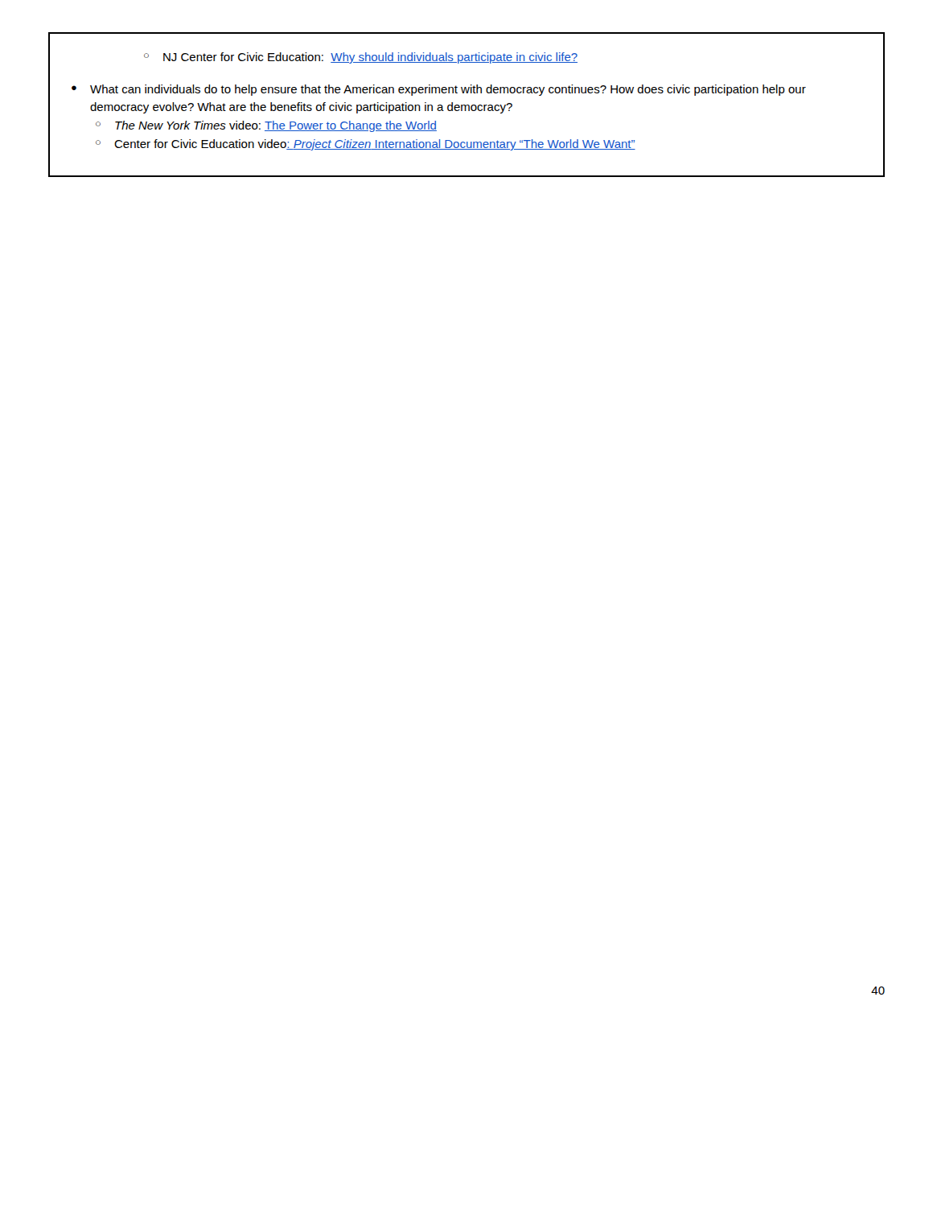NJ Center for Civic Education: Why should individuals participate in civic life?
What can individuals do to help ensure that the American experiment with democracy continues? How does civic participation help our democracy evolve? What are the benefits of civic participation in a democracy?
The New York Times video: The Power to Change the World
Center for Civic Education video: Project Citizen International Documentary “The World We Want”
40